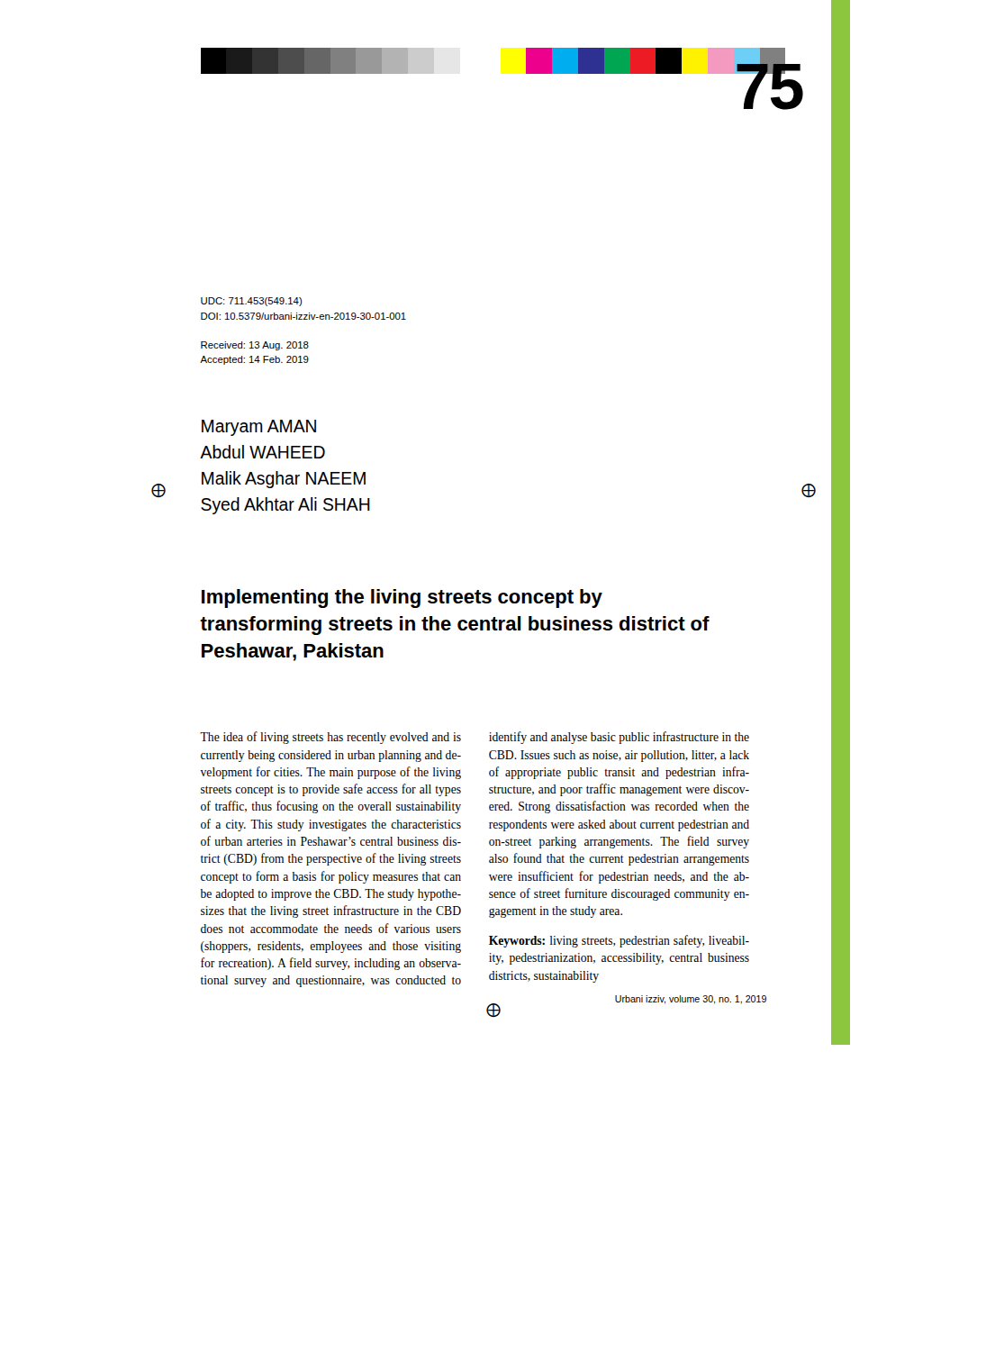⨁
75
⨁
⨁
UDC: 711.453(549.14)
DOI: 10.5379/urbani-izziv-en-2019-30-01-001
Received: 13 Aug. 2018
Accepted: 14 Feb. 2019
Maryam AMAN
Abdul WAHEED
Malik Asghar NAEEM
Syed Akhtar Ali SHAH
Implementing the living streets concept by transforming streets in the central business district of Peshawar, Pakistan
The idea of living streets has recently evolved and is currently being considered in urban planning and development for cities. The main purpose of the living streets concept is to provide safe access for all types of traffic, thus focusing on the overall sustainability of a city. This study investigates the characteristics of urban arteries in Peshawar’s central business district (CBD) from the perspective of the living streets concept to form a basis for policy measures that can be adopted to improve the CBD. The study hypothesizes that the living street infrastructure in the CBD does not accommodate the needs of various users (shoppers, residents, employees and those visiting for recreation). A field survey, including an observational survey and questionnaire, was conducted to identify and analyse basic public infrastructure in the CBD. Issues such as noise, air pollution, litter, a lack of appropriate public transit and pedestrian infrastructure, and poor traffic management were discovered. Strong dissatisfaction was recorded when the respondents were asked about current pedestrian and on-street parking arrangements. The field survey also found that the current pedestrian arrangements were insufficient for pedestrian needs, and the absence of street furniture discouraged community engagement in the study area.
Keywords: living streets, pedestrian safety, liveability, pedestrianization, accessibility, central business districts, sustainability
Urbani izziv, volume 30, no. 1, 2019
⨁